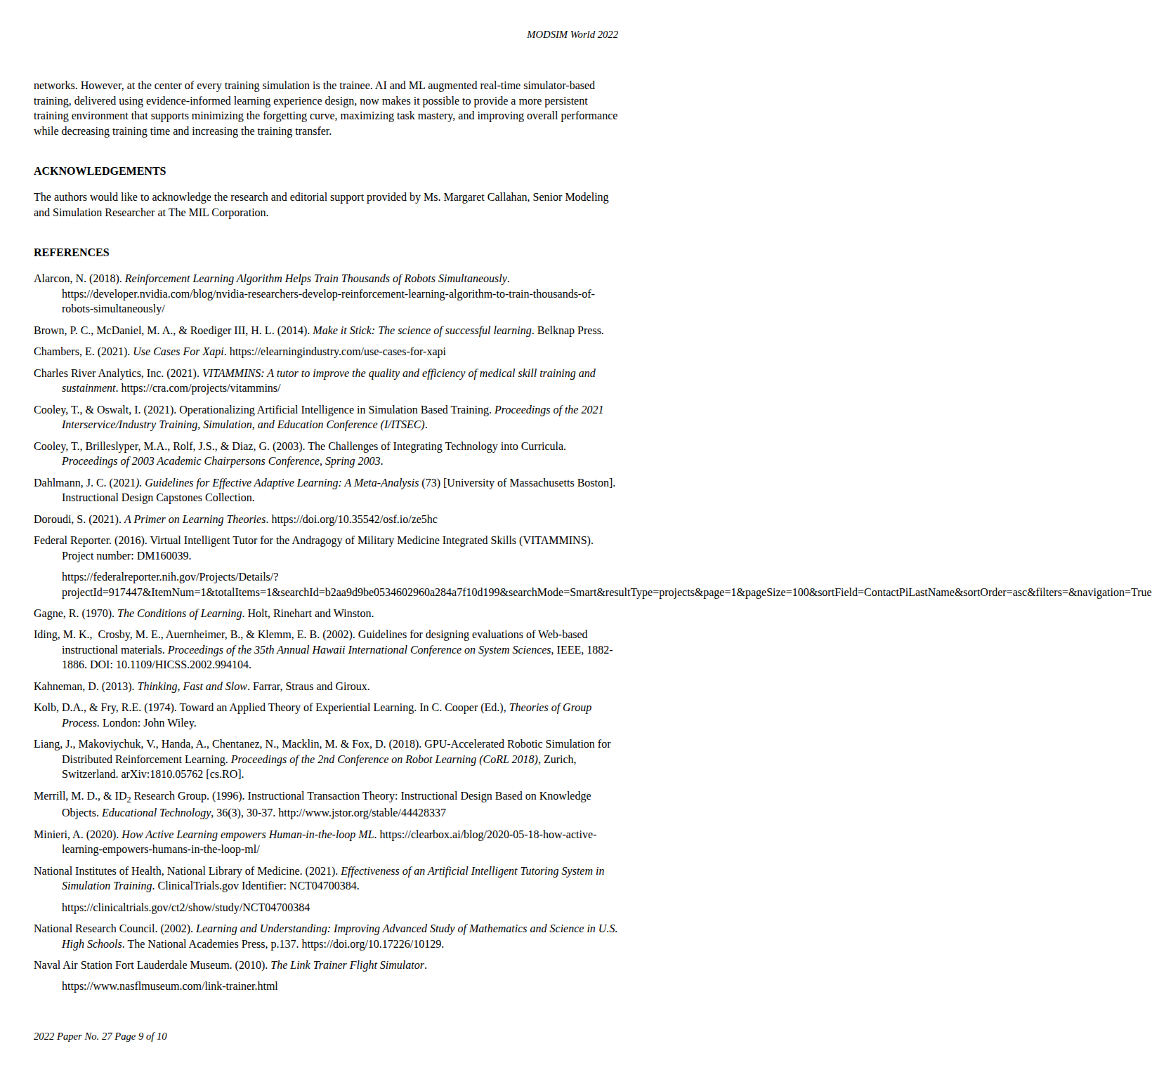MODSIM World 2022
networks. However, at the center of every training simulation is the trainee. AI and ML augmented real-time simulator-based training, delivered using evidence-informed learning experience design, now makes it possible to provide a more persistent training environment that supports minimizing the forgetting curve, maximizing task mastery, and improving overall performance while decreasing training time and increasing the training transfer.
Acknowledgements
The authors would like to acknowledge the research and editorial support provided by Ms. Margaret Callahan, Senior Modeling and Simulation Researcher at The MIL Corporation.
References
Alarcon, N. (2018). Reinforcement Learning Algorithm Helps Train Thousands of Robots Simultaneously. https://developer.nvidia.com/blog/nvidia-researchers-develop-reinforcement-learning-algorithm-to-train-thousands-of-robots-simultaneously/
Brown, P. C., McDaniel, M. A., & Roediger III, H. L. (2014). Make it Stick: The science of successful learning. Belknap Press.
Chambers, E. (2021). Use Cases For Xapi. https://elearningindustry.com/use-cases-for-xapi
Charles River Analytics, Inc. (2021). VITAMMINS: A tutor to improve the quality and efficiency of medical skill training and sustainment. https://cra.com/projects/vitammins/
Cooley, T., & Oswalt, I. (2021). Operationalizing Artificial Intelligence in Simulation Based Training. Proceedings of the 2021 Interservice/Industry Training, Simulation, and Education Conference (I/ITSEC).
Cooley, T., Brilleslyper, M.A., Rolf, J.S., & Diaz, G. (2003). The Challenges of Integrating Technology into Curricula. Proceedings of 2003 Academic Chairpersons Conference, Spring 2003.
Dahlmann, J. C. (2021). Guidelines for Effective Adaptive Learning: A Meta-Analysis (73) [University of Massachusetts Boston]. Instructional Design Capstones Collection.
Doroudi, S. (2021). A Primer on Learning Theories. https://doi.org/10.35542/osf.io/ze5hc
Federal Reporter. (2016). Virtual Intelligent Tutor for the Andragogy of Military Medicine Integrated Skills (VITAMMINS). Project number: DM160039.
https://federalreporter.nih.gov/Projects/Details/?projectId=917447&ItemNum=1&totalItems=1&searchId=b2aa9d9be0534602960a284a7f10d199&searchMode=Smart&resultType=projects&page=1&pageSize=100&sortField=ContactPiLastName&sortOrder=asc&filters=&navigation=True
Gagne, R. (1970). The Conditions of Learning. Holt, Rinehart and Winston.
Iding, M. K., Crosby, M. E., Auernheimer, B., & Klemm, E. B. (2002). Guidelines for designing evaluations of Web-based instructional materials. Proceedings of the 35th Annual Hawaii International Conference on System Sciences, IEEE, 1882-1886. DOI: 10.1109/HICSS.2002.994104.
Kahneman, D. (2013). Thinking, Fast and Slow. Farrar, Straus and Giroux.
Kolb, D.A., & Fry, R.E. (1974). Toward an Applied Theory of Experiential Learning. In C. Cooper (Ed.), Theories of Group Process. London: John Wiley.
Liang, J., Makoviychuk, V., Handa, A., Chentanez, N., Macklin, M. & Fox, D. (2018). GPU-Accelerated Robotic Simulation for Distributed Reinforcement Learning. Proceedings of the 2nd Conference on Robot Learning (CoRL 2018), Zurich, Switzerland. arXiv:1810.05762 [cs.RO].
Merrill, M. D., & ID2 Research Group. (1996). Instructional Transaction Theory: Instructional Design Based on Knowledge Objects. Educational Technology, 36(3), 30-37. http://www.jstor.org/stable/44428337
Minieri, A. (2020). How Active Learning empowers Human-in-the-loop ML. https://clearbox.ai/blog/2020-05-18-how-active-learning-empowers-humans-in-the-loop-ml/
National Institutes of Health, National Library of Medicine. (2021). Effectiveness of an Artificial Intelligent Tutoring System in Simulation Training. ClinicalTrials.gov Identifier: NCT04700384.
https://clinicaltrials.gov/ct2/show/study/NCT04700384
National Research Council. (2002). Learning and Understanding: Improving Advanced Study of Mathematics and Science in U.S. High Schools. The National Academies Press, p.137. https://doi.org/10.17226/10129.
Naval Air Station Fort Lauderdale Museum. (2010). The Link Trainer Flight Simulator.
https://www.nasflmuseum.com/link-trainer.html
2022 Paper No. 27 Page 9 of 10